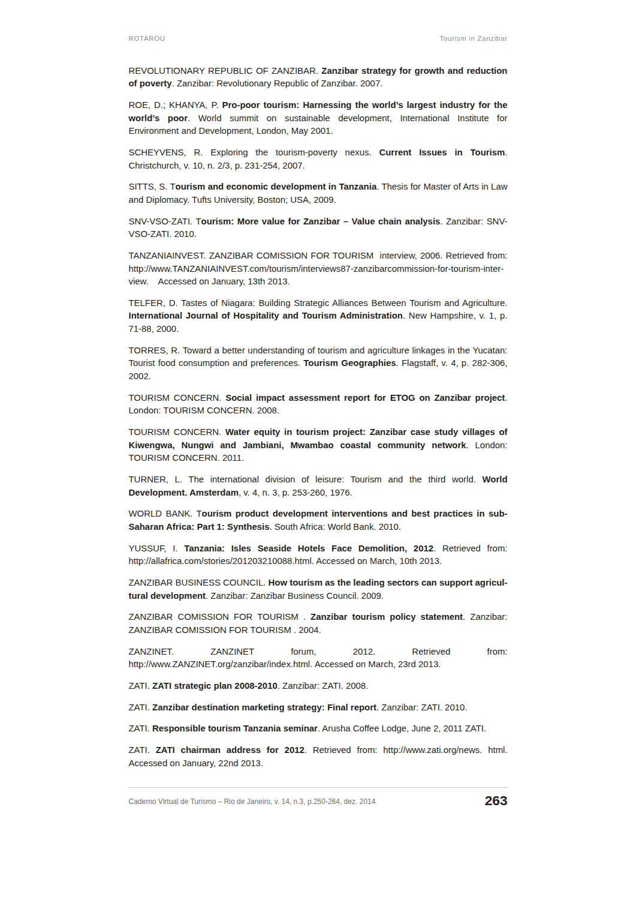Rotarou Tourism in Zanzibar
REVOLUTIONARY REPUBLIC OF ZANZIBAR. Zanzibar strategy for growth and reduction of poverty. Zanzibar: Revolutionary Republic of Zanzibar. 2007.
ROE, D.; KHANYA, P. Pro-poor tourism: Harnessing the world’s largest industry for the world’s poor. World summit on sustainable development, International Institute for Environment and Development, London, May 2001.
SCHEYVENS, R. Exploring the tourism-poverty nexus. Current Issues in Tourism. Christchurch, v. 10, n. 2/3, p. 231-254, 2007.
SITTS, S. Tourism and economic development in Tanzania. Thesis for Master of Arts in Law and Diplomacy. Tufts University, Boston; USA, 2009.
SNV-VSO-ZATI. Tourism: More value for Zanzibar – Value chain analysis. Zanzibar: SNV-VSO-ZATI. 2010.
TANZANIAINVEST. ZANZIBAR COMISSION FOR TOURISM interview, 2006. Retrieved from: http://www.TANZANIAINVEST.com/tourism/interviews87-zanzibarcommission-for-tourism-interview. Accessed on January, 13th 2013.
TELFER, D. Tastes of Niagara: Building Strategic Alliances Between Tourism and Agriculture. International Journal of Hospitality and Tourism Administration. New Hampshire, v. 1, p. 71-88, 2000.
TORRES, R. Toward a better understanding of tourism and agriculture linkages in the Yucatan: Tourist food consumption and preferences. Tourism Geographies. Flagstaff, v. 4, p. 282-306, 2002.
TOURISM CONCERN. Social impact assessment report for ETOG on Zanzibar project. London: TOURISM CONCERN. 2008.
TOURISM CONCERN. Water equity in tourism project: Zanzibar case study villages of Kiwengwa, Nungwi and Jambiani, Mwambao coastal community network. London: TOURISM CONCERN. 2011.
TURNER, L. The international division of leisure: Tourism and the third world. World Development. Amsterdam, v. 4, n. 3, p. 253-260, 1976.
WORLD BANK. Tourism product development interventions and best practices in sub-Saharan Africa: Part 1: Synthesis. South Africa: World Bank. 2010.
YUSSUF, I. Tanzania: Isles Seaside Hotels Face Demolition, 2012. Retrieved from: http://allafrica.com/stories/201203210088.html. Accessed on March, 10th 2013.
ZANZIBAR BUSINESS COUNCIL. How tourism as the leading sectors can support agricultural development. Zanzibar: Zanzibar Business Council. 2009.
ZANZIBAR COMISSION FOR TOURISM . Zanzibar tourism policy statement. Zanzibar: ZANZIBAR COMISSION FOR TOURISM . 2004.
ZANZINET. ZANZINET forum, 2012. Retrieved from: http://www.ZANZINET.org/zanzibar/index.html. Accessed on March, 23rd 2013.
ZATI. ZATI strategic plan 2008-2010. Zanzibar: ZATI. 2008.
ZATI. Zanzibar destination marketing strategy: Final report. Zanzibar: ZATI. 2010.
ZATI. Responsible tourism Tanzania seminar. Arusha Coffee Lodge, June 2, 2011 ZATI.
ZATI. ZATI chairman address for 2012. Retrieved from: http://www.zati.org/news. html. Accessed on January, 22nd 2013.
Caderno Virtual de Turismo – Rio de Janeiro, v. 14, n.3, p.250-264, dez. 2014 263